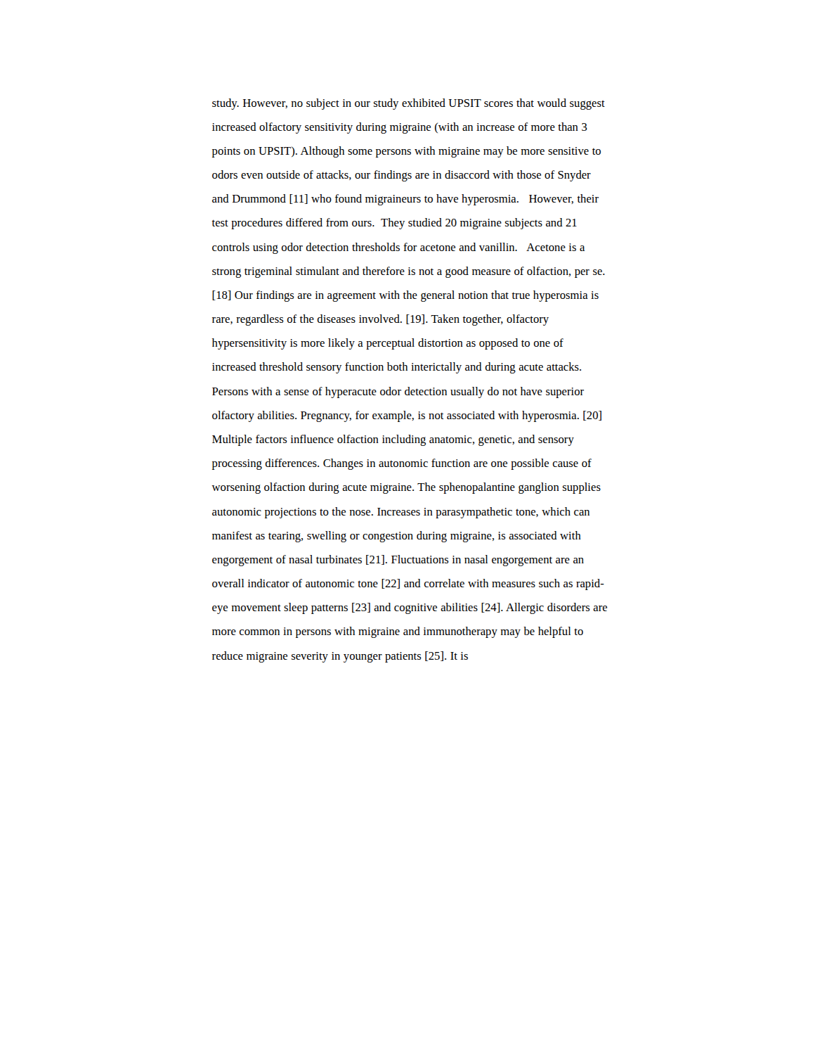study. However, no subject in our study exhibited UPSIT scores that would suggest increased olfactory sensitivity during migraine (with an increase of more than 3 points on UPSIT). Although some persons with migraine may be more sensitive to odors even outside of attacks, our findings are in disaccord with those of Snyder and Drummond [11] who found migraineurs to have hyperosmia. However, their test procedures differed from ours. They studied 20 migraine subjects and 21 controls using odor detection thresholds for acetone and vanillin. Acetone is a strong trigeminal stimulant and therefore is not a good measure of olfaction, per se. [18] Our findings are in agreement with the general notion that true hyperosmia is rare, regardless of the diseases involved. [19]. Taken together, olfactory hypersensitivity is more likely a perceptual distortion as opposed to one of increased threshold sensory function both interictally and during acute attacks. Persons with a sense of hyperacute odor detection usually do not have superior olfactory abilities. Pregnancy, for example, is not associated with hyperosmia. [20] Multiple factors influence olfaction including anatomic, genetic, and sensory processing differences. Changes in autonomic function are one possible cause of worsening olfaction during acute migraine. The sphenopalantine ganglion supplies autonomic projections to the nose. Increases in parasympathetic tone, which can manifest as tearing, swelling or congestion during migraine, is associated with engorgement of nasal turbinates [21]. Fluctuations in nasal engorgement are an overall indicator of autonomic tone [22] and correlate with measures such as rapid-eye movement sleep patterns [23] and cognitive abilities [24]. Allergic disorders are more common in persons with migraine and immunotherapy may be helpful to reduce migraine severity in younger patients [25]. It is